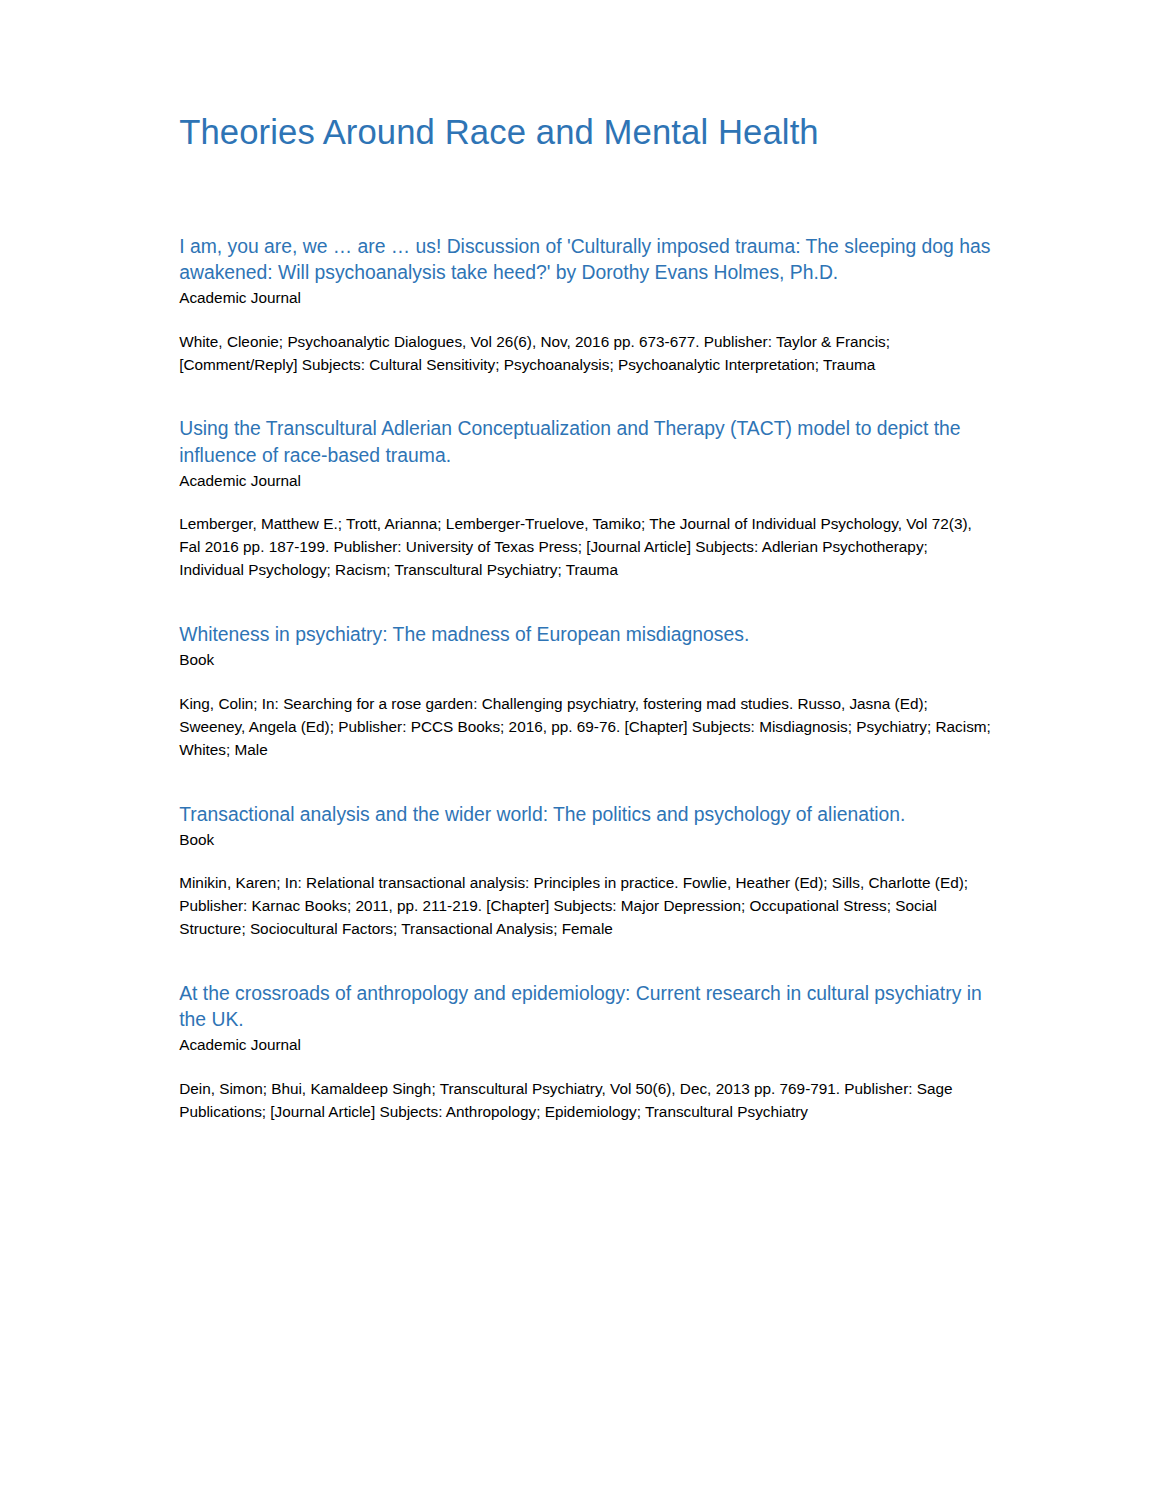Theories Around Race and Mental Health
I am, you are, we … are … us! Discussion of 'Culturally imposed trauma: The sleeping dog has awakened: Will psychoanalysis take heed?' by Dorothy Evans Holmes, Ph.D.
Academic Journal
White, Cleonie; Psychoanalytic Dialogues, Vol 26(6), Nov, 2016 pp. 673-677. Publisher: Taylor & Francis; [Comment/Reply] Subjects: Cultural Sensitivity; Psychoanalysis; Psychoanalytic Interpretation; Trauma
Using the Transcultural Adlerian Conceptualization and Therapy (TACT) model to depict the influence of race-based trauma.
Academic Journal
Lemberger, Matthew E.; Trott, Arianna; Lemberger-Truelove, Tamiko; The Journal of Individual Psychology, Vol 72(3), Fal 2016 pp. 187-199. Publisher: University of Texas Press; [Journal Article] Subjects: Adlerian Psychotherapy; Individual Psychology; Racism; Transcultural Psychiatry; Trauma
Whiteness in psychiatry: The madness of European misdiagnoses.
Book
King, Colin; In: Searching for a rose garden: Challenging psychiatry, fostering mad studies. Russo, Jasna (Ed); Sweeney, Angela (Ed); Publisher: PCCS Books; 2016, pp. 69-76. [Chapter] Subjects: Misdiagnosis; Psychiatry; Racism; Whites; Male
Transactional analysis and the wider world: The politics and psychology of alienation.
Book
Minikin, Karen; In: Relational transactional analysis: Principles in practice. Fowlie, Heather (Ed); Sills, Charlotte (Ed); Publisher: Karnac Books; 2011, pp. 211-219. [Chapter] Subjects: Major Depression; Occupational Stress; Social Structure; Sociocultural Factors; Transactional Analysis; Female
At the crossroads of anthropology and epidemiology: Current research in cultural psychiatry in the UK.
Academic Journal
Dein, Simon; Bhui, Kamaldeep Singh; Transcultural Psychiatry, Vol 50(6), Dec, 2013 pp. 769-791. Publisher: Sage Publications; [Journal Article] Subjects: Anthropology; Epidemiology; Transcultural Psychiatry